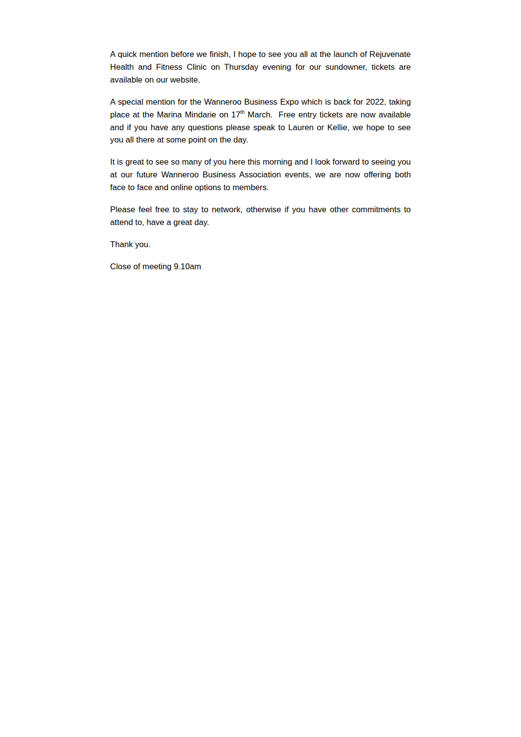A quick mention before we finish, I hope to see you all at the launch of Rejuvenate Health and Fitness Clinic on Thursday evening for our sundowner, tickets are available on our website.
A special mention for the Wanneroo Business Expo which is back for 2022, taking place at the Marina Mindarie on 17th March. Free entry tickets are now available and if you have any questions please speak to Lauren or Kellie, we hope to see you all there at some point on the day.
It is great to see so many of you here this morning and I look forward to seeing you at our future Wanneroo Business Association events, we are now offering both face to face and online options to members.
Please feel free to stay to network, otherwise if you have other commitments to attend to, have a great day.
Thank you.
Close of meeting 9.10am